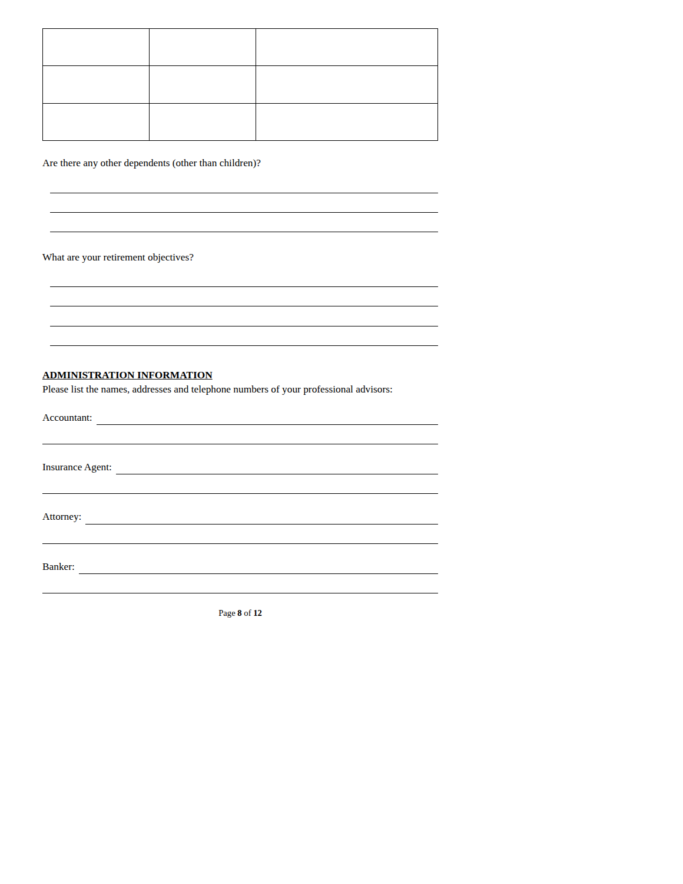Are there any other dependents (other than children)?
What are your retirement objectives?
ADMINISTRATION INFORMATION
Please list the names, addresses and telephone numbers of your professional advisors:
Accountant:
Insurance Agent:
Attorney:
Banker:
Page 8 of 12